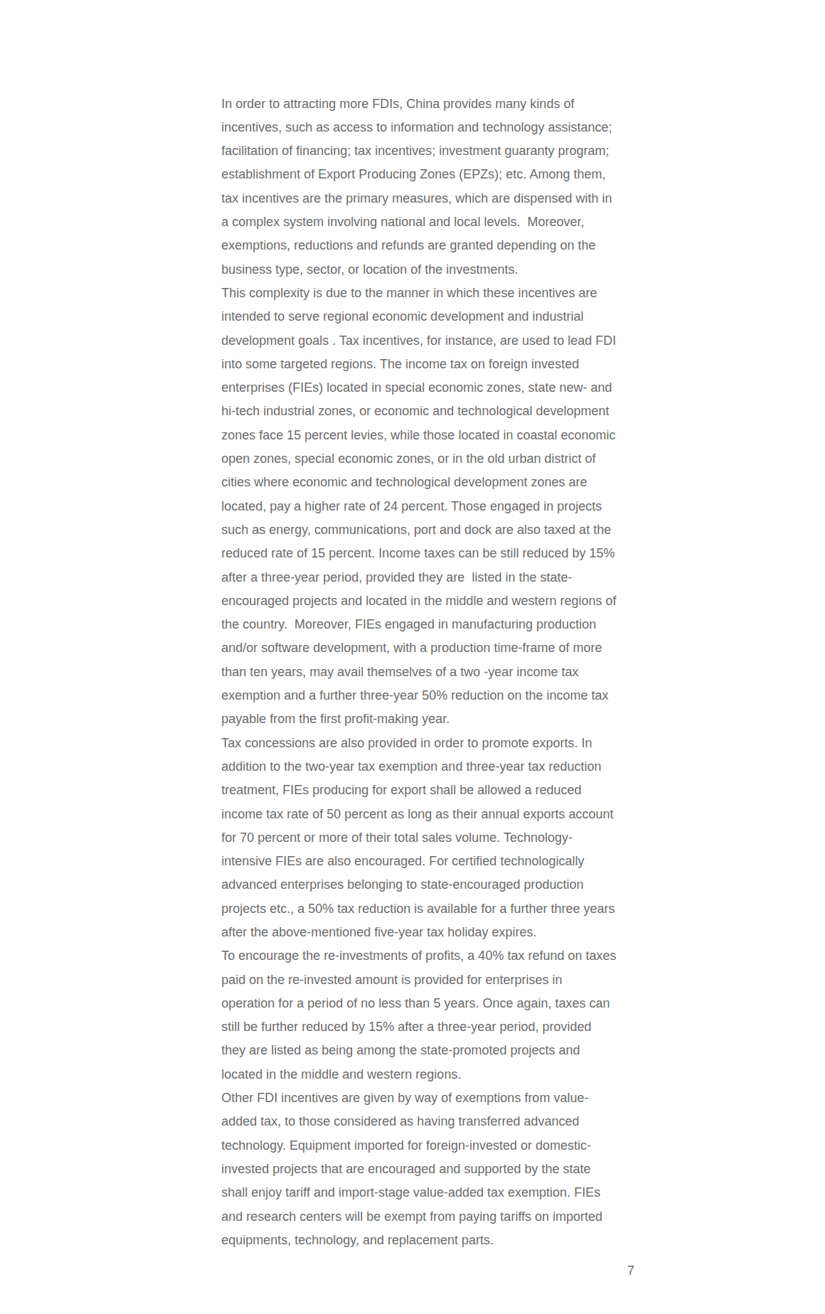In order to attracting more FDIs, China provides many kinds of incentives, such as access to information and technology assistance; facilitation of financing; tax incentives; investment guaranty program; establishment of Export Producing Zones (EPZs); etc. Among them, tax incentives are the primary measures, which are dispensed with in a complex system involving national and local levels. Moreover, exemptions, reductions and refunds are granted depending on the business type, sector, or location of the investments.
This complexity is due to the manner in which these incentives are intended to serve regional economic development and industrial development goals . Tax incentives, for instance, are used to lead FDI into some targeted regions. The income tax on foreign invested enterprises (FIEs) located in special economic zones, state new- and hi-tech industrial zones, or economic and technological development zones face 15 percent levies, while those located in coastal economic open zones, special economic zones, or in the old urban district of cities where economic and technological development zones are located, pay a higher rate of 24 percent. Those engaged in projects such as energy, communications, port and dock are also taxed at the reduced rate of 15 percent. Income taxes can be still reduced by 15% after a three-year period, provided they are listed in the state-encouraged projects and located in the middle and western regions of the country. Moreover, FIEs engaged in manufacturing production and/or software development, with a production time-frame of more than ten years, may avail themselves of a two -year income tax exemption and a further three-year 50% reduction on the income tax payable from the first profit-making year.
Tax concessions are also provided in order to promote exports. In addition to the two-year tax exemption and three-year tax reduction treatment, FIEs producing for export shall be allowed a reduced income tax rate of 50 percent as long as their annual exports account for 70 percent or more of their total sales volume. Technology-intensive FIEs are also encouraged. For certified technologically advanced enterprises belonging to state-encouraged production projects etc., a 50% tax reduction is available for a further three years after the above-mentioned five-year tax holiday expires.
To encourage the re-investments of profits, a 40% tax refund on taxes paid on the re-invested amount is provided for enterprises in operation for a period of no less than 5 years. Once again, taxes can still be further reduced by 15% after a three-year period, provided they are listed as being among the state-promoted projects and located in the middle and western regions.
Other FDI incentives are given by way of exemptions from value-added tax, to those considered as having transferred advanced technology. Equipment imported for foreign-invested or domestic-invested projects that are encouraged and supported by the state shall enjoy tariff and import-stage value-added tax exemption. FIEs and research centers will be exempt from paying tariffs on imported equipments, technology, and replacement parts.
7